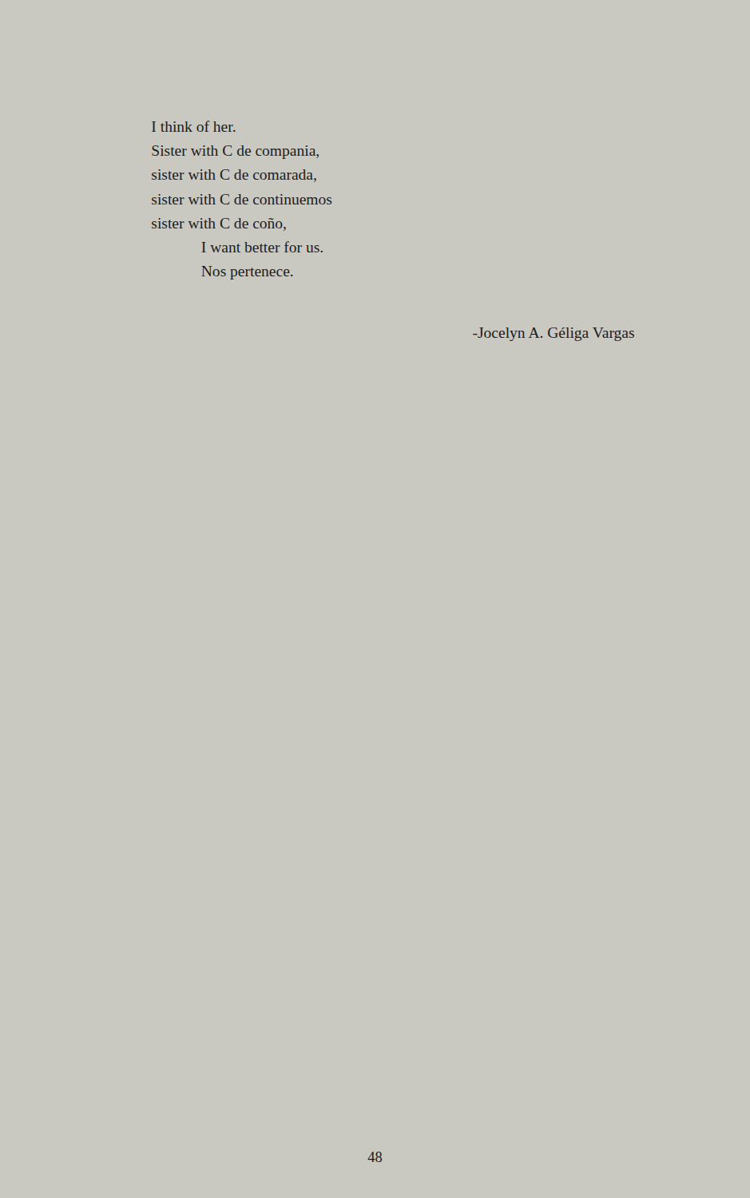I think of her.
Sister with C de compania,
sister with C de comarada,
sister with C de continuemos
sister with C de coño,
I want better for us.
Nos pertenece.
-Jocelyn A. Géliga Vargas
48